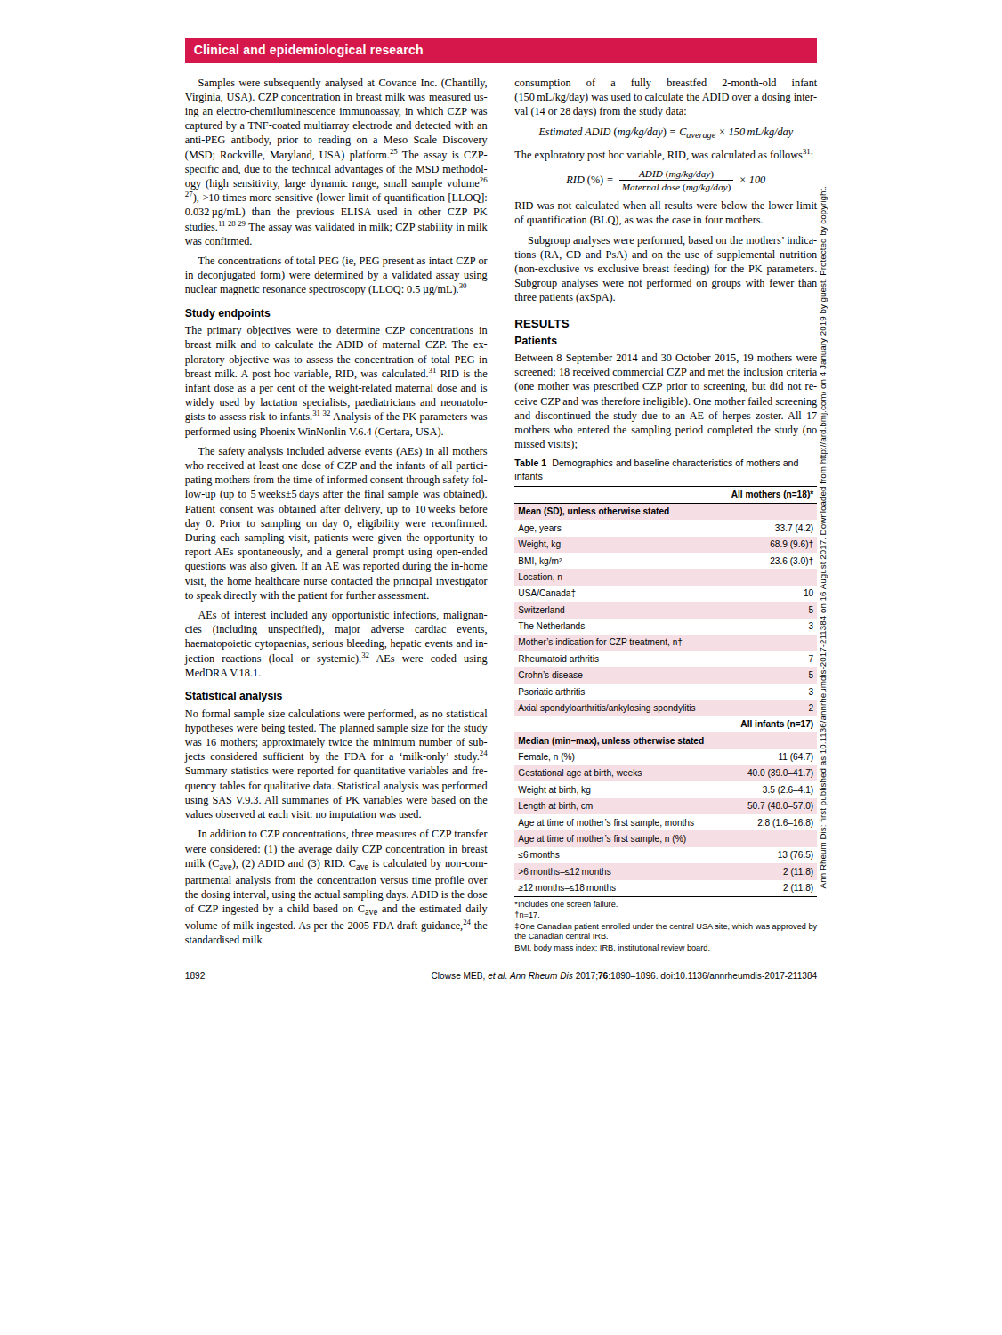Ann Rheum Dis: first published as 10.1136/annrheumdis-2017-211384 on 16 August 2017. Downloaded from http://ard.bmj.com/ on 4 January 2019 by guest. Protected by copyright.
Clinical and epidemiological research
Samples were subsequently analysed at Covance Inc. (Chantilly, Virginia, USA). CZP concentration in breast milk was measured using an electro-chemiluminescence immunoassay, in which CZP was captured by a TNF-coated multiarray electrode and detected with an anti-PEG antibody, prior to reading on a Meso Scale Discovery (MSD; Rockville, Maryland, USA) platform.25 The assay is CZP-specific and, due to the technical advantages of the MSD methodology (high sensitivity, large dynamic range, small sample volume26 27), >10 times more sensitive (lower limit of quantification [LLOQ]: 0.032 µg/mL) than the previous ELISA used in other CZP PK studies.11 28 29 The assay was validated in milk; CZP stability in milk was confirmed.
The concentrations of total PEG (ie, PEG present as intact CZP or in deconjugated form) were determined by a validated assay using nuclear magnetic resonance spectroscopy (LLOQ: 0.5 µg/mL).30
Study endpoints
The primary objectives were to determine CZP concentrations in breast milk and to calculate the ADID of maternal CZP. The exploratory objective was to assess the concentration of total PEG in breast milk. A post hoc variable, RID, was calculated.31 RID is the infant dose as a per cent of the weight-related maternal dose and is widely used by lactation specialists, paediatricians and neonatologists to assess risk to infants.31 32 Analysis of the PK parameters was performed using Phoenix WinNonlin V.6.4 (Certara, USA).
The safety analysis included adverse events (AEs) in all mothers who received at least one dose of CZP and the infants of all participating mothers from the time of informed consent through safety follow-up (up to 5 weeks±5 days after the final sample was obtained). Patient consent was obtained after delivery, up to 10 weeks before day 0. Prior to sampling on day 0, eligibility were reconfirmed. During each sampling visit, patients were given the opportunity to report AEs spontaneously, and a general prompt using open-ended questions was also given. If an AE was reported during the in-home visit, the home healthcare nurse contacted the principal investigator to speak directly with the patient for further assessment.
AEs of interest included any opportunistic infections, malignancies (including unspecified), major adverse cardiac events, haematopoietic cytopaenias, serious bleeding, hepatic events and injection reactions (local or systemic).32 AEs were coded using MedDRA V.18.1.
Statistical analysis
No formal sample size calculations were performed, as no statistical hypotheses were being tested. The planned sample size for the study was 16 mothers; approximately twice the minimum number of subjects considered sufficient by the FDA for a ‘milk-only’ study.24 Summary statistics were reported for quantitative variables and frequency tables for qualitative data. Statistical analysis was performed using SAS V.9.3. All summaries of PK variables were based on the values observed at each visit: no imputation was used.
In addition to CZP concentrations, three measures of CZP transfer were considered: (1) the average daily CZP concentration in breast milk (Cave), (2) ADID and (3) RID. Cave is calculated by non-compartmental analysis from the concentration versus time profile over the dosing interval, using the actual sampling days. ADID is the dose of CZP ingested by a child based on Cave and the estimated daily volume of milk ingested. As per the 2005 FDA draft guidance,24 the standardised milk
consumption of a fully breastfed 2-month-old infant (150 mL/kg/day) was used to calculate the ADID over a dosing interval (14 or 28 days) from the study data:
Estimated ADID (mg/kg/day) = Caverage × 150 mL/kg/day
The exploratory post hoc variable, RID, was calculated as follows31:
RID (%) = ADID (mg/kg/day) Maternal dose (mg/kg/day) × 100
RID was not calculated when all results were below the lower limit of quantification (BLQ), as was the case in four mothers.
Subgroup analyses were performed, based on the mothers’ indications (RA, CD and PsA) and on the use of supplemental nutrition (non-exclusive vs exclusive breast feeding) for the PK parameters. Subgroup analyses were not performed on groups with fewer than three patients (axSpA).
Results
Patients
Between 8 September 2014 and 30 October 2015, 19 mothers were screened; 18 received commercial CZP and met the inclusion criteria (one mother was prescribed CZP prior to screening, but did not receive CZP and was therefore ineligible). One mother failed screening and discontinued the study due to an AE of herpes zoster. All 17 mothers who entered the sampling period completed the study (no missed visits);
Table 1 Demographics and baseline characteristics of mothers and infants
| | All mothers (n=18)* |
| --- | --- |
| Mean (SD), unless otherwise stated |
| Age, years | 33.7 (4.2) |
| Weight, kg | 68.9 (9.6)† |
| BMI, kg/m² | 23.6 (3.0)† |
| Location, n | |
| USA/Canada‡ | 10 |
| Switzerland | 5 |
| The Netherlands | 3 |
| Mother’s indication for CZP treatment, n† | |
| Rheumatoid arthritis | 7 |
| Crohn’s disease | 5 |
| Psoriatic arthritis | 3 |
| Axial spondyloarthritis/ankylosing spondylitis | 2 |
| | All infants (n=17) |
| Median (min–max), unless otherwise stated |
| Female, n (%) | 11 (64.7) |
| Gestational age at birth, weeks | 40.0 (39.0–41.7) |
| Weight at birth, kg | 3.5 (2.6–4.1) |
| Length at birth, cm | 50.7 (48.0–57.0) |
| Age at time of mother’s first sample, months | 2.8 (1.6–16.8) |
| Age at time of mother’s first sample, n (%) | |
| ≤6 months | 13 (76.5) |
| >6 months–≤12 months | 2 (11.8) |
| ≥12 months–≤18 months | 2 (11.8) |
*Includes one screen failure.
†n=17.
‡One Canadian patient enrolled under the central USA site, which was approved by the Canadian central IRB.
BMI, body mass index; IRB, institutional review board.
1892
Clowse MEB, et al. Ann Rheum Dis 2017;76:1890–1896. doi:10.1136/annrheumdis-2017-211384